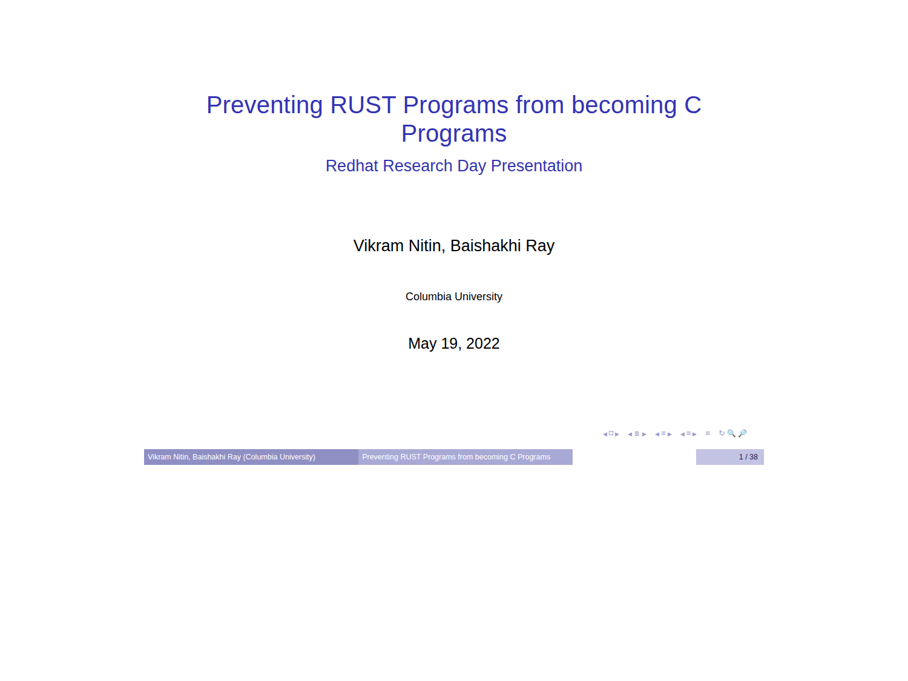Preventing RUST Programs from becoming C Programs
Redhat Research Day Presentation
Vikram Nitin, Baishakhi Ray
Columbia University
May 19, 2022
Vikram Nitin, Baishakhi Ray (Columbia University)
Preventing RUST Programs from becoming C Programs
May 19, 2022
1 / 38